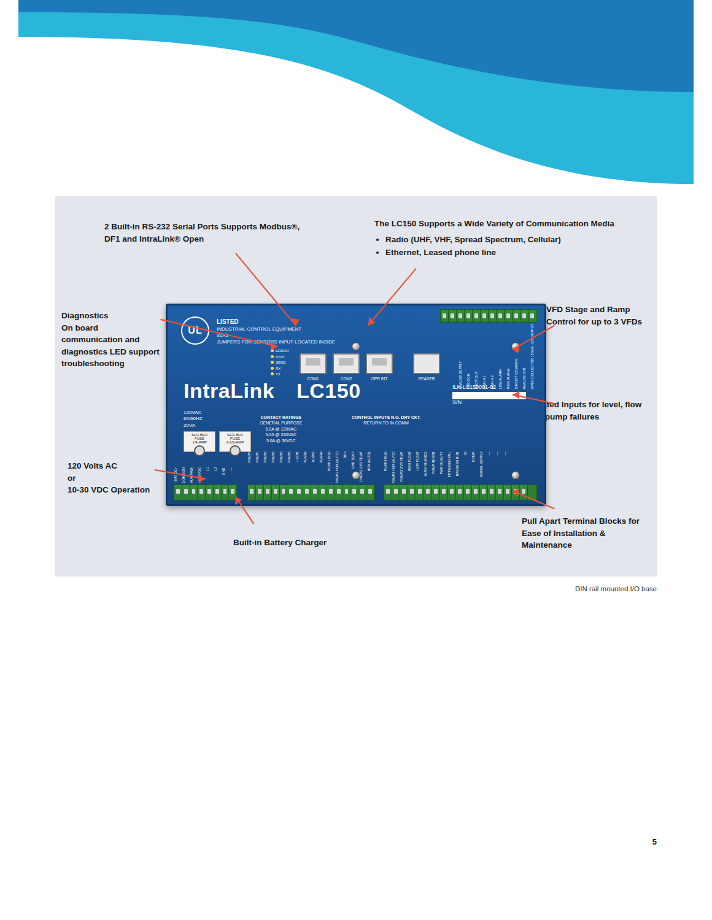2 Built-in RS-232 Serial Ports Supports Modbus®, DF1 and IntraLink® Open
The LC150 Supports a Wide Variety of Communication Media
Radio (UHF, VHF, Spread Spectrum, Cellular)
Ethernet, Leased phone line
Diagnostics
On board communication and diagnostics LED support troubleshooting
120 Volts AC
or
10-30 VDC Operation
Built-in Battery Charger
VFD Stage and Ramp Control for up to 3 VFDs
Isolated Inputs for level, flow and pump failures
Pull Apart Terminal Blocks for Ease of Installation & Maintenance
UL
LISTED INDUSTRIAL CONTROL EQUIPMENT 92X3 JUMPERS FOR SENSORS INPUT LOCATED INSIDE
ERROR
STAT
SEND
RX
TX
COM1 COM2 OPR INT
READER
IntraLink LC150
ILK-LC150001-02 S/N
120VAC
60/60HZ
20VA
SLO-BLO
FUSE
1/4-AMP
SLO-BLO
FUSE
2-1/2-AMP
CONTACT RATINGS
GENERAL PURPOSE
5.0A @ 120VAC
5.0A @ 240VAC
5.0A @ 30VDC
CONTROL INPUTS N.O. DRY CKT.
RETURN TO IN COMM
ANALOG SUPPLY SNS COM EXCIT OUT ANA IN 1 ANA IN 2 LOW ALARM HIGH ALARM CIRCUIT COMMON ANALOG OUT OPEN COLLECTOR 150mA, 12V OUTPUT
BAT DC+COMMON AUX PWR+13.8VDC L1 L2 GND—
PUMP1 PUMP1 PUMP2 PUMP2 PUMP3 PUMP3+ COM ALARM AUDIO ALARM PUMP1 RUN PUMP1 HOA (AUTO) RUN OVR TEMP PUMP2 OVR TEMP HOA (AUTO)
PUMP3 RUN PUMP3 HOA (AUTO) PUMP3 OVR TEMP HIGH FLOAT LOW FLOAT ALRM SILENCE PUMP INHIBIT PWR QUALITY INTFS/GEN FAIL RAIN/GEN RUN IN COMM SIGNAL SUPPLY———
DIN rail mounted I/O base
5